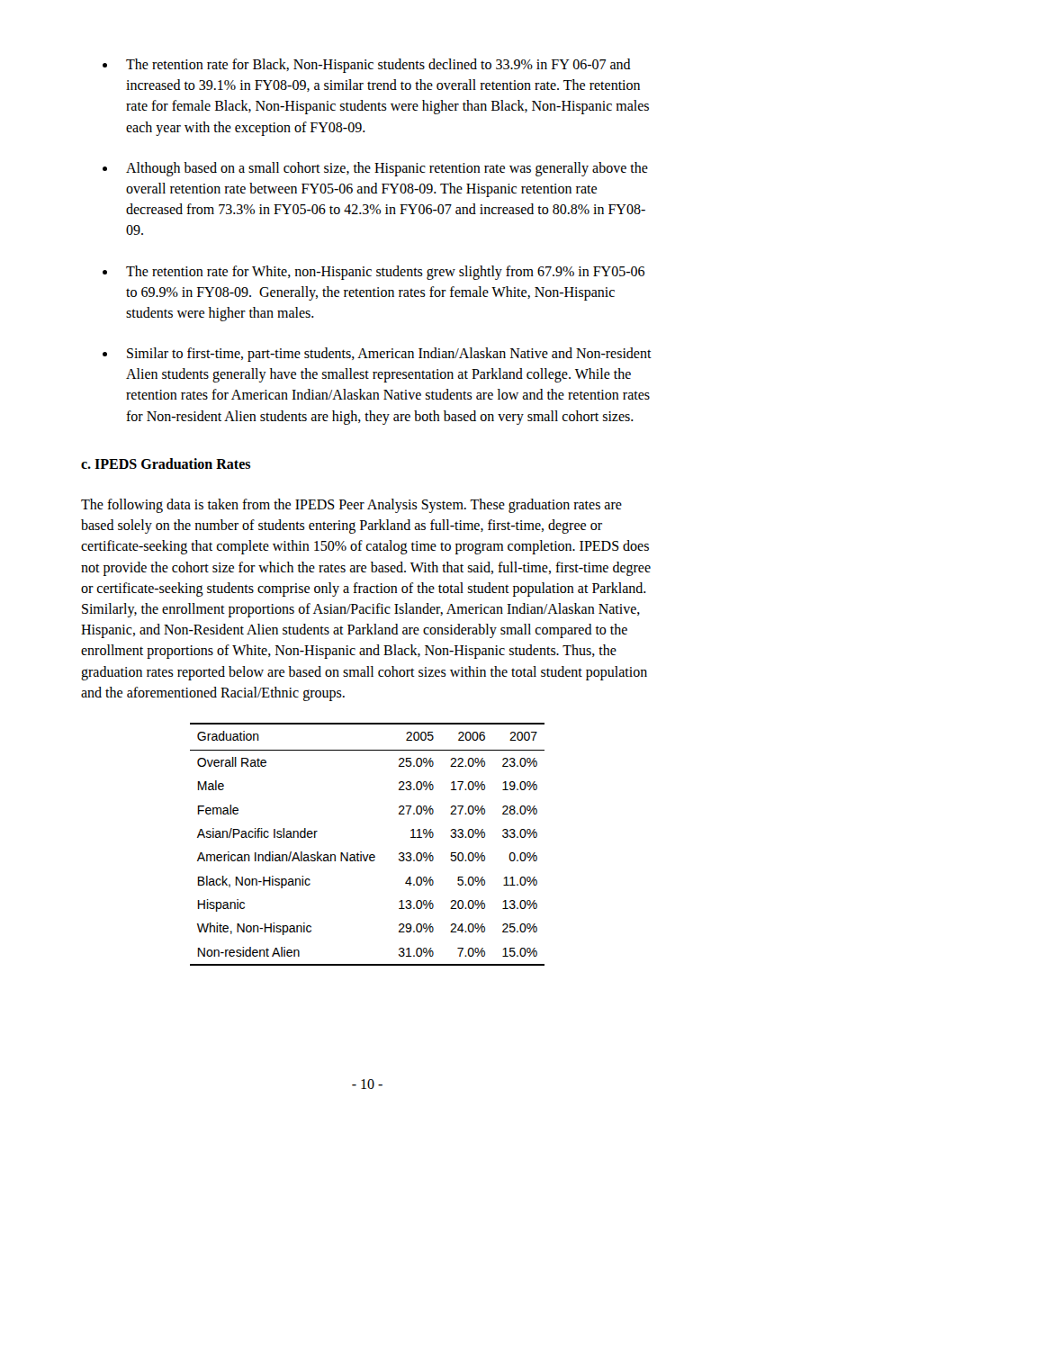The retention rate for Black, Non-Hispanic students declined to 33.9% in FY 06-07 and increased to 39.1% in FY08-09, a similar trend to the overall retention rate. The retention rate for female Black, Non-Hispanic students were higher than Black, Non-Hispanic males each year with the exception of FY08-09.
Although based on a small cohort size, the Hispanic retention rate was generally above the overall retention rate between FY05-06 and FY08-09. The Hispanic retention rate decreased from 73.3% in FY05-06 to 42.3% in FY06-07 and increased to 80.8% in FY08-09.
The retention rate for White, non-Hispanic students grew slightly from 67.9% in FY05-06 to 69.9% in FY08-09. Generally, the retention rates for female White, Non-Hispanic students were higher than males.
Similar to first-time, part-time students, American Indian/Alaskan Native and Non-resident Alien students generally have the smallest representation at Parkland college. While the retention rates for American Indian/Alaskan Native students are low and the retention rates for Non-resident Alien students are high, they are both based on very small cohort sizes.
c. IPEDS Graduation Rates
The following data is taken from the IPEDS Peer Analysis System. These graduation rates are based solely on the number of students entering Parkland as full-time, first-time, degree or certificate-seeking that complete within 150% of catalog time to program completion. IPEDS does not provide the cohort size for which the rates are based. With that said, full-time, first-time degree or certificate-seeking students comprise only a fraction of the total student population at Parkland. Similarly, the enrollment proportions of Asian/Pacific Islander, American Indian/Alaskan Native, Hispanic, and Non-Resident Alien students at Parkland are considerably small compared to the enrollment proportions of White, Non-Hispanic and Black, Non-Hispanic students. Thus, the graduation rates reported below are based on small cohort sizes within the total student population and the aforementioned Racial/Ethnic groups.
| Graduation | 2005 | 2006 | 2007 |
| --- | --- | --- | --- |
| Overall Rate | 25.0% | 22.0% | 23.0% |
| Male | 23.0% | 17.0% | 19.0% |
| Female | 27.0% | 27.0% | 28.0% |
| Asian/Pacific Islander | 11% | 33.0% | 33.0% |
| American Indian/Alaskan Native | 33.0% | 50.0% | 0.0% |
| Black, Non-Hispanic | 4.0% | 5.0% | 11.0% |
| Hispanic | 13.0% | 20.0% | 13.0% |
| White, Non-Hispanic | 29.0% | 24.0% | 25.0% |
| Non-resident Alien | 31.0% | 7.0% | 15.0% |
- 10 -